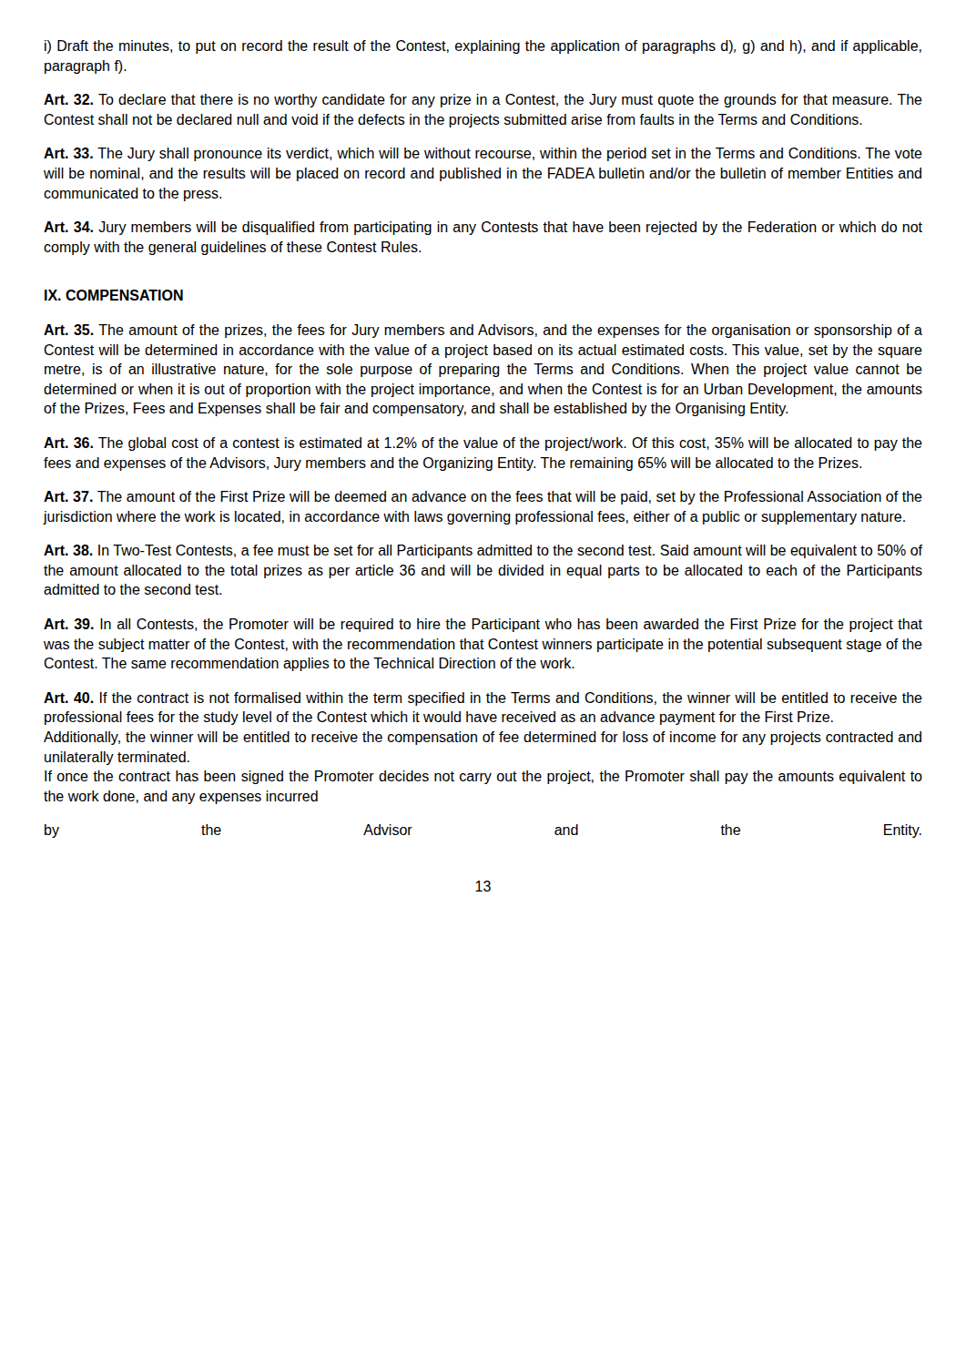i) Draft the minutes, to put on record the result of the Contest, explaining the application of paragraphs d), g) and h), and if applicable, paragraph f).
Art. 32. To declare that there is no worthy candidate for any prize in a Contest, the Jury must quote the grounds for that measure. The Contest shall not be declared null and void if the defects in the projects submitted arise from faults in the Terms and Conditions.
Art. 33. The Jury shall pronounce its verdict, which will be without recourse, within the period set in the Terms and Conditions. The vote will be nominal, and the results will be placed on record and published in the FADEA bulletin and/or the bulletin of member Entities and communicated to the press.
Art. 34. Jury members will be disqualified from participating in any Contests that have been rejected by the Federation or which do not comply with the general guidelines of these Contest Rules.
IX. COMPENSATION
Art. 35. The amount of the prizes, the fees for Jury members and Advisors, and the expenses for the organisation or sponsorship of a Contest will be determined in accordance with the value of a project based on its actual estimated costs. This value, set by the square metre, is of an illustrative nature, for the sole purpose of preparing the Terms and Conditions. When the project value cannot be determined or when it is out of proportion with the project importance, and when the Contest is for an Urban Development, the amounts of the Prizes, Fees and Expenses shall be fair and compensatory, and shall be established by the Organising Entity.
Art. 36. The global cost of a contest is estimated at 1.2% of the value of the project/work. Of this cost, 35% will be allocated to pay the fees and expenses of the Advisors, Jury members and the Organizing Entity. The remaining 65% will be allocated to the Prizes.
Art. 37. The amount of the First Prize will be deemed an advance on the fees that will be paid, set by the Professional Association of the jurisdiction where the work is located, in accordance with laws governing professional fees, either of a public or supplementary nature.
Art. 38. In Two-Test Contests, a fee must be set for all Participants admitted to the second test. Said amount will be equivalent to 50% of the amount allocated to the total prizes as per article 36 and will be divided in equal parts to be allocated to each of the Participants admitted to the second test.
Art. 39. In all Contests, the Promoter will be required to hire the Participant who has been awarded the First Prize for the project that was the subject matter of the Contest, with the recommendation that Contest winners participate in the potential subsequent stage of the Contest. The same recommendation applies to the Technical Direction of the work.
Art. 40. If the contract is not formalised within the term specified in the Terms and Conditions, the winner will be entitled to receive the professional fees for the study level of the Contest which it would have received as an advance payment for the First Prize.
Additionally, the winner will be entitled to receive the compensation of fee determined for loss of income for any projects contracted and unilaterally terminated.
If once the contract has been signed the Promoter decides not carry out the project, the Promoter shall pay the amounts equivalent to the work done, and any expenses incurred
by the Advisor and the Entity.
13